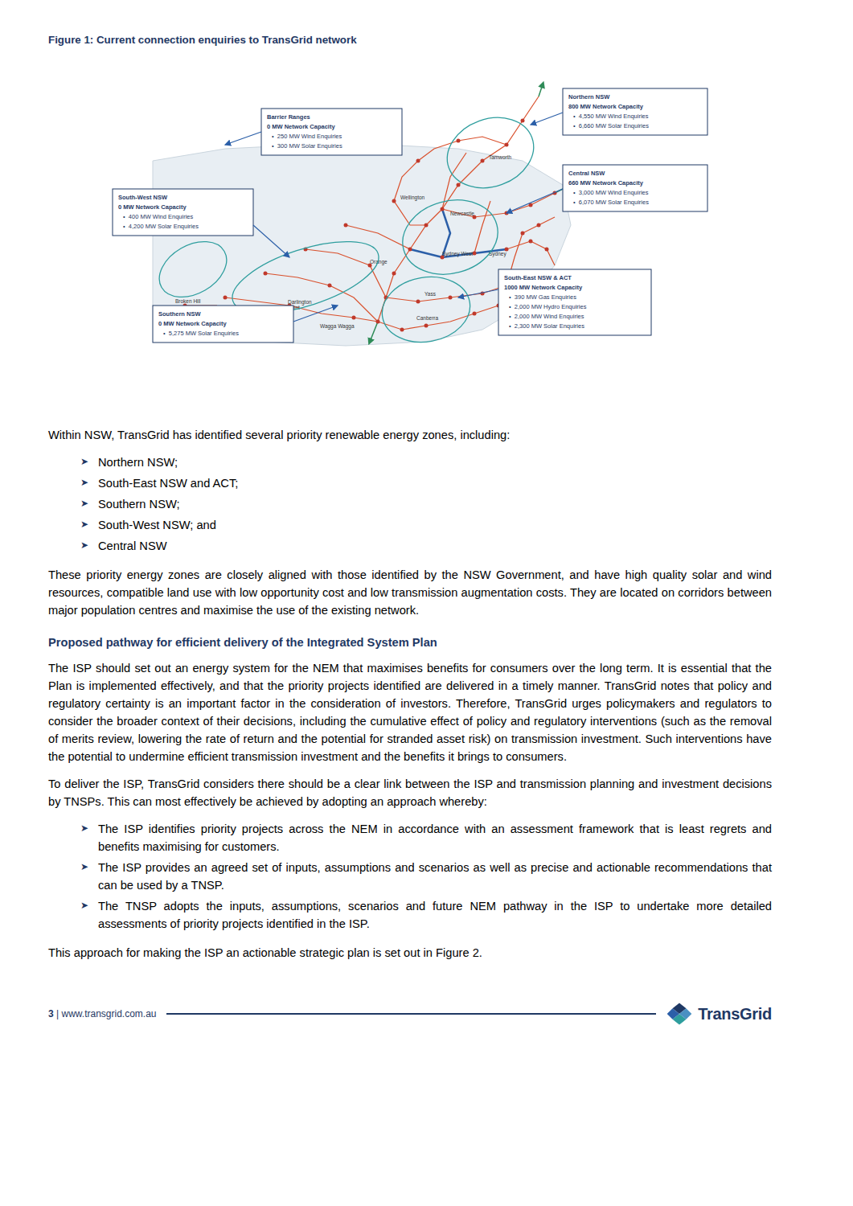Figure 1: Current connection enquiries to TransGrid network
Broken Hill Tamworth Wellington Newcastle Orange Sydney West Sydney Darlington Point Wagga Wagga Yass Canberra Barrier Ranges 0 MW Network Capacity • 250 MW Wind Enquiries • 300 MW Solar Enquiries Northern NSW 800 MW Network Capacity • 4,550 MW Wind Enquiries • 6,660 MW Solar Enquiries Central NSW 660 MW Network Capacity • 3,000 MW Wind Enquiries • 6,070 MW Solar Enquiries South-West NSW 0 MW Network Capacity • 400 MW Wind Enquiries • 4,200 MW Solar Enquiries Southern NSW 0 MW Network Capacity • 5,275 MW Solar Enquiries South-East NSW & ACT 1000 MW Network Capacity • 390 MW Gas Enquiries • 2,000 MW Hydro Enquiries • 2,000 MW Wind Enquiries • 2,300 MW Solar Enquiries
Within NSW, TransGrid has identified several priority renewable energy zones, including:
Northern NSW;
South-East NSW and ACT;
Southern NSW;
South-West NSW; and
Central NSW
These priority energy zones are closely aligned with those identified by the NSW Government, and have high quality solar and wind resources, compatible land use with low opportunity cost and low transmission augmentation costs. They are located on corridors between major population centres and maximise the use of the existing network.
Proposed pathway for efficient delivery of the Integrated System Plan
The ISP should set out an energy system for the NEM that maximises benefits for consumers over the long term. It is essential that the Plan is implemented effectively, and that the priority projects identified are delivered in a timely manner. TransGrid notes that policy and regulatory certainty is an important factor in the consideration of investors. Therefore, TransGrid urges policymakers and regulators to consider the broader context of their decisions, including the cumulative effect of policy and regulatory interventions (such as the removal of merits review, lowering the rate of return and the potential for stranded asset risk) on transmission investment. Such interventions have the potential to undermine efficient transmission investment and the benefits it brings to consumers.
To deliver the ISP, TransGrid considers there should be a clear link between the ISP and transmission planning and investment decisions by TNSPs. This can most effectively be achieved by adopting an approach whereby:
The ISP identifies priority projects across the NEM in accordance with an assessment framework that is least regrets and benefits maximising for customers.
The ISP provides an agreed set of inputs, assumptions and scenarios as well as precise and actionable recommendations that can be used by a TNSP.
The TNSP adopts the inputs, assumptions, scenarios and future NEM pathway in the ISP to undertake more detailed assessments of priority projects identified in the ISP.
This approach for making the ISP an actionable strategic plan is set out in Figure 2.
3 | www.transgrid.com.au
TransGrid